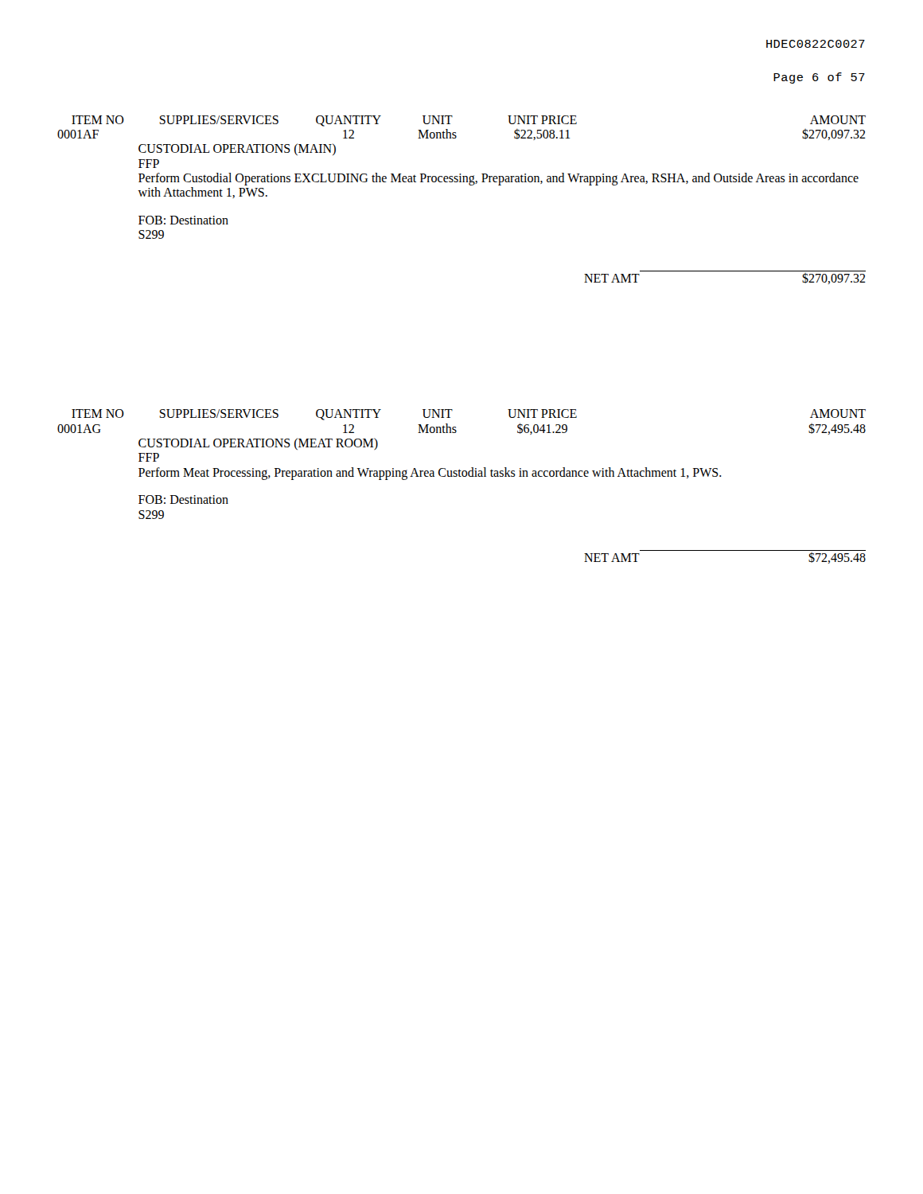HDEC0822C0027
Page 6 of 57
| ITEM NO | SUPPLIES/SERVICES | QUANTITY | UNIT | UNIT PRICE | | AMOUNT |
| --- | --- | --- | --- | --- | --- | --- |
| 0001AF | | 12 | Months | $22,508.11 | | $270,097.32 |
| | CUSTODIAL OPERATIONS (MAIN) FFP Perform Custodial Operations EXCLUDING the Meat Processing, Preparation, and Wrapping Area, RSHA, and Outside Areas in accordance with Attachment 1, PWS. FOB: Destination S299 |
| | NET AMT | $270,097.32 |
| ITEM NO | SUPPLIES/SERVICES | QUANTITY | UNIT | UNIT PRICE | | AMOUNT |
| --- | --- | --- | --- | --- | --- | --- |
| 0001AG | | 12 | Months | $6,041.29 | | $72,495.48 |
| | CUSTODIAL OPERATIONS (MEAT ROOM) FFP Perform Meat Processing, Preparation and Wrapping Area Custodial tasks in accordance with Attachment 1, PWS. FOB: Destination S299 |
| | NET AMT | $72,495.48 |